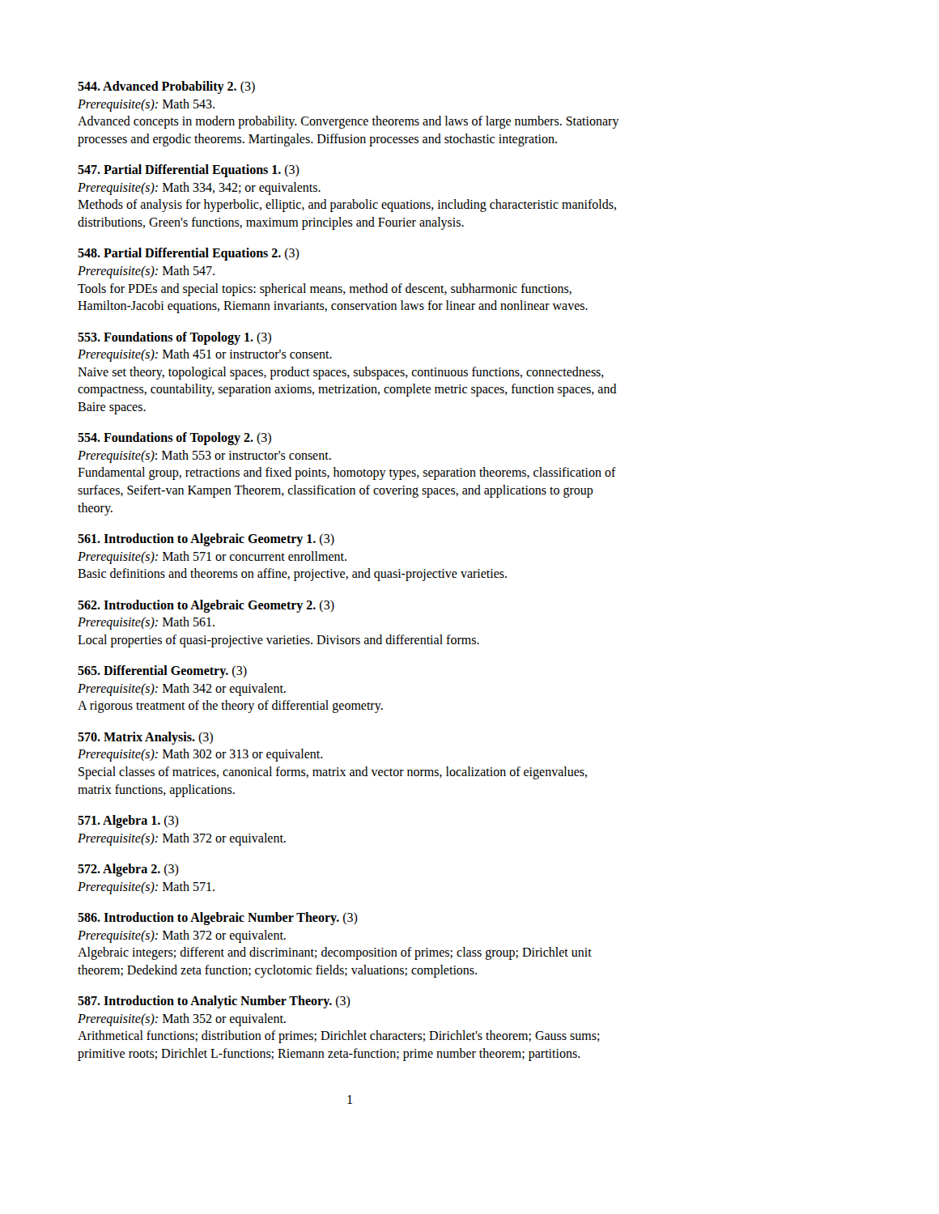544. Advanced Probability 2. (3)
Prerequisite(s): Math 543.
Advanced concepts in modern probability. Convergence theorems and laws of large numbers. Stationary processes and ergodic theorems. Martingales. Diffusion processes and stochastic integration.
547. Partial Differential Equations 1. (3)
Prerequisite(s): Math 334, 342; or equivalents.
Methods of analysis for hyperbolic, elliptic, and parabolic equations, including characteristic manifolds, distributions, Green's functions, maximum principles and Fourier analysis.
548. Partial Differential Equations 2. (3)
Prerequisite(s): Math 547.
Tools for PDEs and special topics: spherical means, method of descent, subharmonic functions, Hamilton-Jacobi equations, Riemann invariants, conservation laws for linear and nonlinear waves.
553. Foundations of Topology 1. (3)
Prerequisite(s): Math 451 or instructor's consent.
Naive set theory, topological spaces, product spaces, subspaces, continuous functions, connectedness, compactness, countability, separation axioms, metrization, complete metric spaces, function spaces, and Baire spaces.
554. Foundations of Topology 2. (3)
Prerequisite(s): Math 553 or instructor's consent.
Fundamental group, retractions and fixed points, homotopy types, separation theorems, classification of surfaces, Seifert-van Kampen Theorem, classification of covering spaces, and applications to group theory.
561. Introduction to Algebraic Geometry 1. (3)
Prerequisite(s): Math 571 or concurrent enrollment.
Basic definitions and theorems on affine, projective, and quasi-projective varieties.
562. Introduction to Algebraic Geometry 2. (3)
Prerequisite(s): Math 561.
Local properties of quasi-projective varieties. Divisors and differential forms.
565. Differential Geometry. (3)
Prerequisite(s): Math 342 or equivalent.
A rigorous treatment of the theory of differential geometry.
570. Matrix Analysis. (3)
Prerequisite(s): Math 302 or 313 or equivalent.
Special classes of matrices, canonical forms, matrix and vector norms, localization of eigenvalues, matrix functions, applications.
571. Algebra 1. (3)
Prerequisite(s): Math 372 or equivalent.
572. Algebra 2. (3)
Prerequisite(s): Math 571.
586. Introduction to Algebraic Number Theory. (3)
Prerequisite(s): Math 372 or equivalent.
Algebraic integers; different and discriminant; decomposition of primes; class group; Dirichlet unit theorem; Dedekind zeta function; cyclotomic fields; valuations; completions.
587. Introduction to Analytic Number Theory. (3)
Prerequisite(s): Math 352 or equivalent.
Arithmetical functions; distribution of primes; Dirichlet characters; Dirichlet's theorem; Gauss sums; primitive roots; Dirichlet L-functions; Riemann zeta-function; prime number theorem; partitions.
1